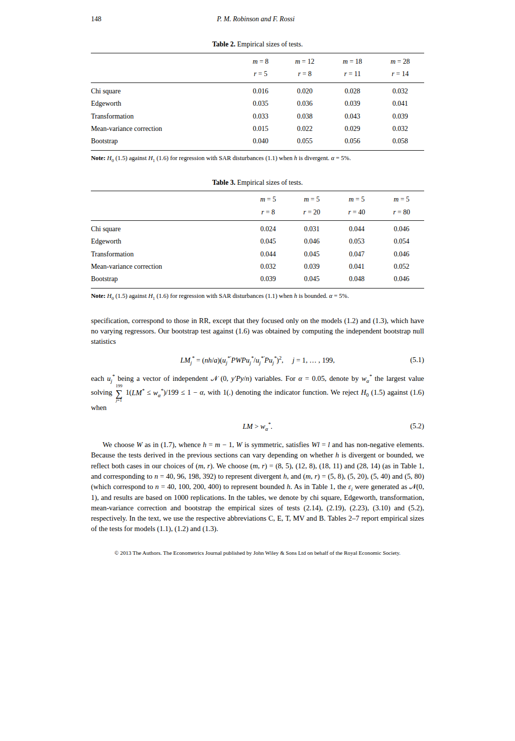148 P. M. Robinson and F. Rossi
Table 2. Empirical sizes of tests.
| | m = 8 | m = 12 | m = 18 | m = 28 |
| --- | --- | --- | --- | --- |
| | r = 5 | r = 8 | r = 11 | r = 14 |
| Chi square | 0.016 | 0.020 | 0.028 | 0.032 |
| Edgeworth | 0.035 | 0.036 | 0.039 | 0.041 |
| Transformation | 0.033 | 0.038 | 0.043 | 0.039 |
| Mean-variance correction | 0.015 | 0.022 | 0.029 | 0.032 |
| Bootstrap | 0.040 | 0.055 | 0.056 | 0.058 |
Note: H0 (1.5) against H1 (1.6) for regression with SAR disturbances (1.1) when h is divergent. α = 5%.
Table 3. Empirical sizes of tests.
| | m = 5 | m = 5 | m = 5 | m = 5 |
| --- | --- | --- | --- | --- |
| | r = 8 | r = 20 | r = 40 | r = 80 |
| Chi square | 0.024 | 0.031 | 0.044 | 0.046 |
| Edgeworth | 0.045 | 0.046 | 0.053 | 0.054 |
| Transformation | 0.044 | 0.045 | 0.047 | 0.046 |
| Mean-variance correction | 0.032 | 0.039 | 0.041 | 0.052 |
| Bootstrap | 0.039 | 0.045 | 0.048 | 0.046 |
Note: H0 (1.5) against H1 (1.6) for regression with SAR disturbances (1.1) when h is bounded. α = 5%.
specification, correspond to those in RR, except that they focused only on the models (1.2) and (1.3), which have no varying regressors. Our bootstrap test against (1.6) was obtained by computing the independent bootstrap null statistics
LMj* = (nh/a)(uj*′PWPuj*/uj*′Puj*)2, j = 1, … , 199, (5.1)
each uj* being a vector of independent 𝒩 (0, y′Py/n) variables. For α = 0.05, denote by wα* the largest value solving 199∑j=1 1(LM* ≤ wα*)/199 ≤ 1 − α, with 1(.) denoting the indicator function. We reject H0 (1.5) against (1.6) when
LM > wα*. (5.2)
We choose W as in (1.7), whence h = m − 1, W is symmetric, satisfies Wl = l and has non-negative elements. Because the tests derived in the previous sections can vary depending on whether h is divergent or bounded, we reflect both cases in our choices of (m, r). We choose (m, r) = (8, 5), (12, 8), (18, 11) and (28, 14) (as in Table 1, and corresponding to n = 40, 96, 198, 392) to represent divergent h, and (m, r) = (5, 8), (5, 20), (5, 40) and (5, 80) (which correspond to n = 40, 100, 200, 400) to represent bounded h. As in Table 1, the εi were generated as 𝒩(0, 1), and results are based on 1000 replications. In the tables, we denote by chi square, Edgeworth, transformation, mean-variance correction and bootstrap the empirical sizes of tests (2.14), (2.19), (2.23), (3.10) and (5.2), respectively. In the text, we use the respective abbreviations C, E, T, MV and B. Tables 2–7 report empirical sizes of the tests for models (1.1), (1.2) and (1.3).
© 2013 The Authors. The Econometrics Journal published by John Wiley & Sons Ltd on behalf of the Royal Economic Society.